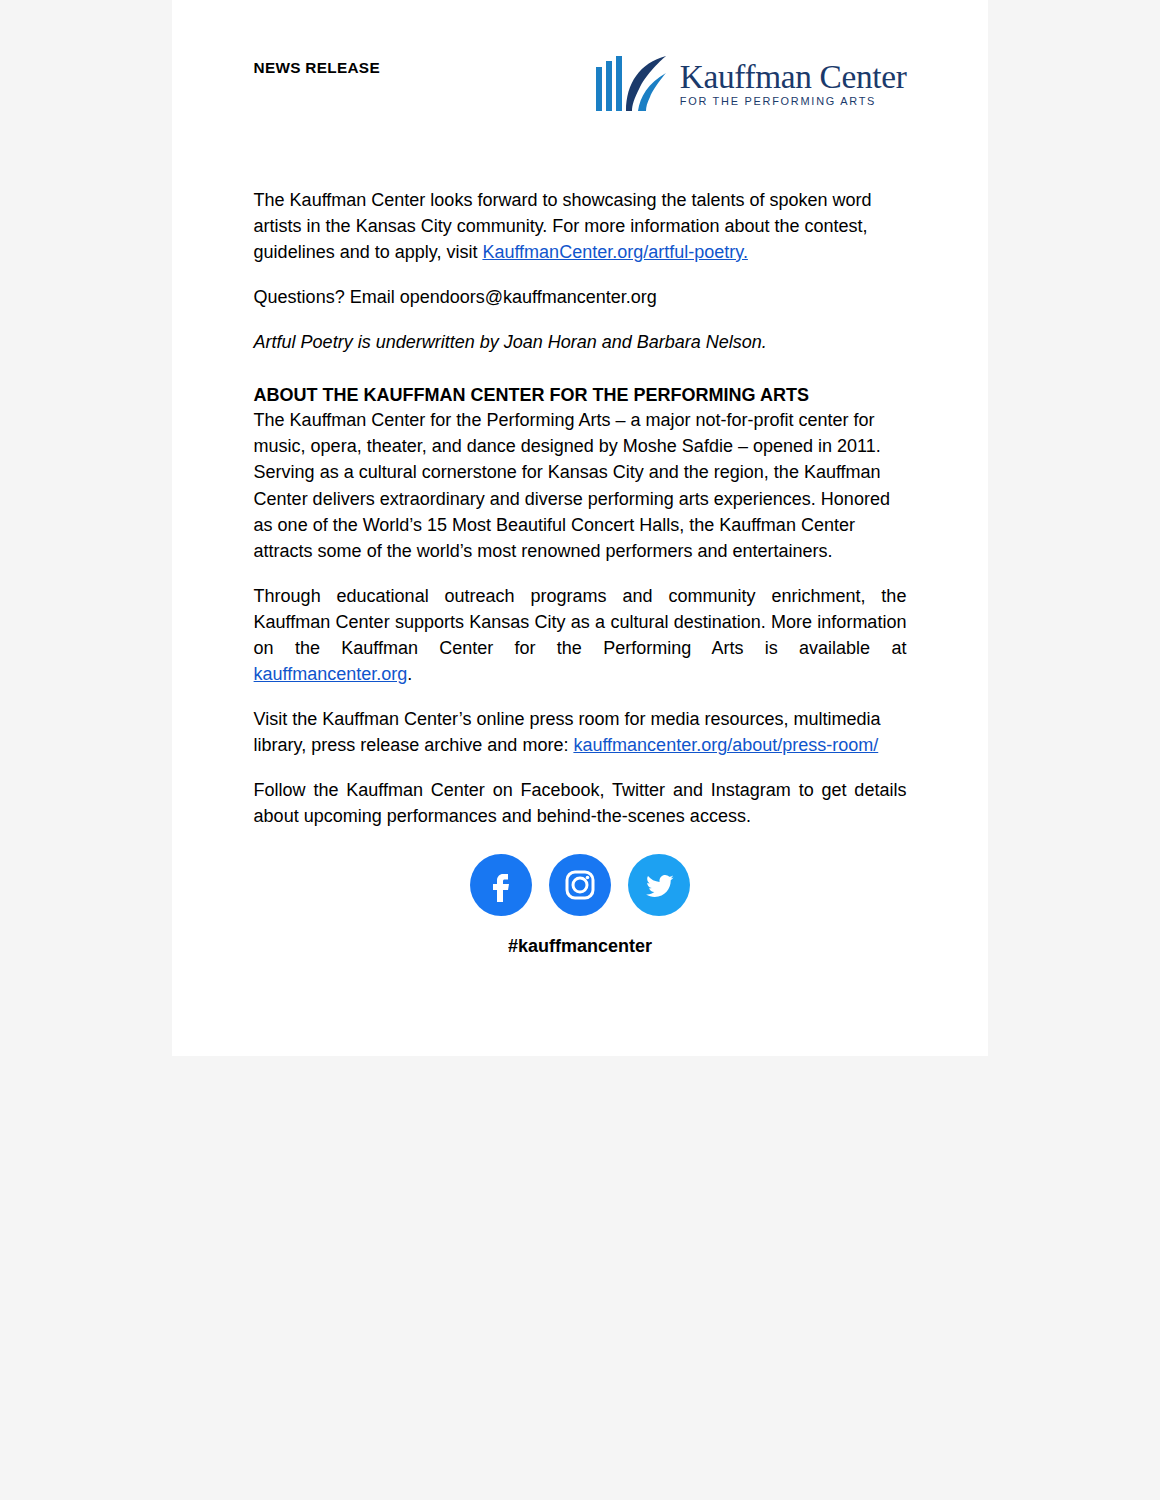NEWS RELEASE
Kauffman Center
FOR THE PERFORMING ARTS
The Kauffman Center looks forward to showcasing the talents of spoken word artists in the Kansas City community. For more information about the contest, guidelines and to apply, visit KauffmanCenter.org/artful-poetry.
Questions? Email opendoors@kauffmancenter.org
Artful Poetry is underwritten by Joan Horan and Barbara Nelson.
ABOUT THE KAUFFMAN CENTER FOR THE PERFORMING ARTS
The Kauffman Center for the Performing Arts – a major not-for-profit center for music, opera, theater, and dance designed by Moshe Safdie – opened in 2011. Serving as a cultural cornerstone for Kansas City and the region, the Kauffman Center delivers extraordinary and diverse performing arts experiences. Honored as one of the World’s 15 Most Beautiful Concert Halls, the Kauffman Center attracts some of the world’s most renowned performers and entertainers.
Through educational outreach programs and community enrichment, the Kauffman Center supports Kansas City as a cultural destination. More information on the Kauffman Center for the Performing Arts is available at kauffmancenter.org.
Visit the Kauffman Center’s online press room for media resources, multimedia library, press release archive and more: kauffmancenter.org/about/press-room/
Follow the Kauffman Center on Facebook, Twitter and Instagram to get details about upcoming performances and behind-the-scenes access.
#kauffmancenter